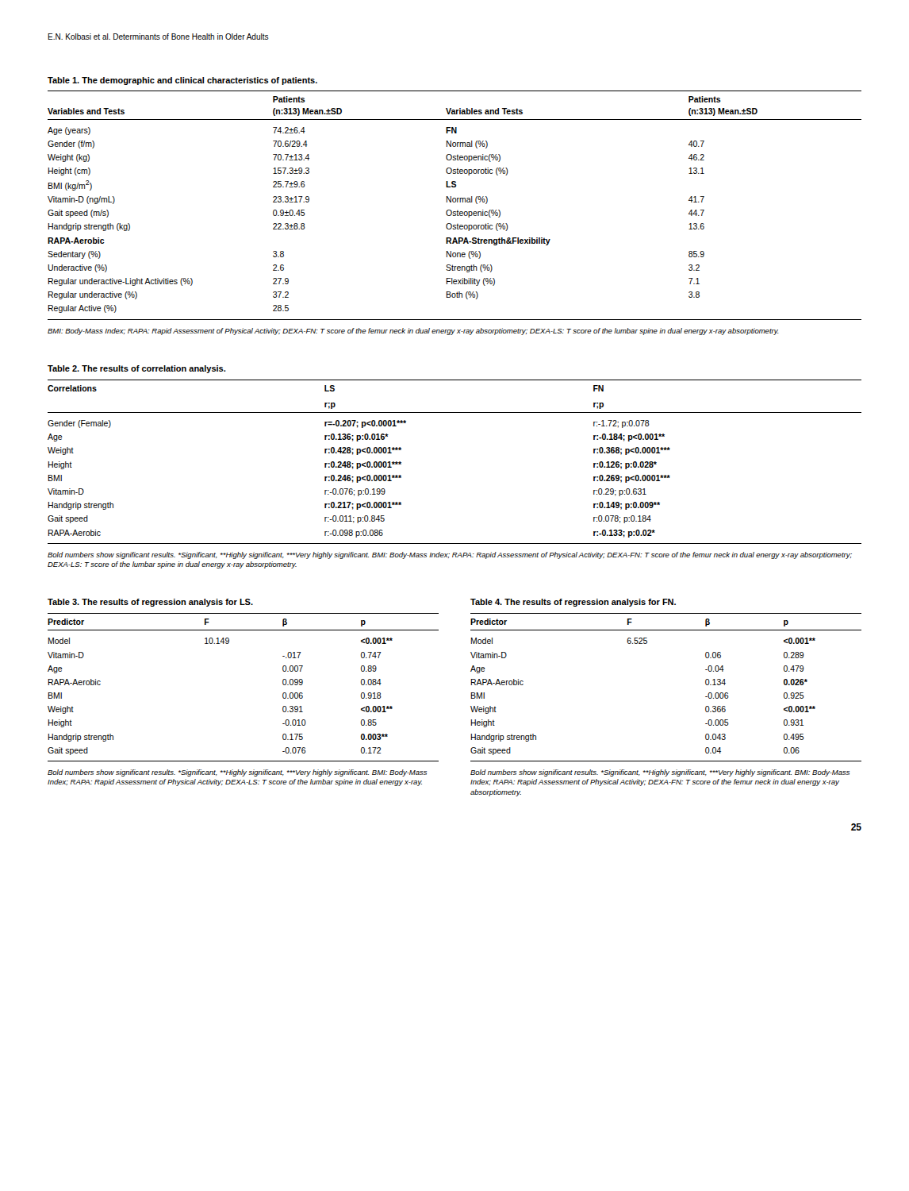E.N. Kolbasi et al. Determinants of Bone Health in Older Adults
Table 1. The demographic and clinical characteristics of patients.
| Variables and Tests | Patients (n:313) Mean.±SD | Variables and Tests | Patients (n:313) Mean.±SD |
| --- | --- | --- | --- |
| Age (years) | 74.2±6.4 | FN | |
| Gender (f/m) | 70.6/29.4 | Normal (%) | 40.7 |
| Weight (kg) | 70.7±13.4 | Osteopenic(%) | 46.2 |
| Height (cm) | 157.3±9.3 | Osteoporotic (%) | 13.1 |
| BMI (kg/m 2 ) | 25.7±9.6 | LS | |
| Vitamin-D (ng/mL) | 23.3±17.9 | Normal (%) | 41.7 |
| Gait speed (m/s) | 0.9±0.45 | Osteopenic(%) | 44.7 |
| Handgrip strength (kg) | 22.3±8.8 | Osteoporotic (%) | 13.6 |
| RAPA-Aerobic | | RAPA-Strength&Flexibility | |
| Sedentary (%) | 3.8 | None (%) | 85.9 |
| Underactive (%) | 2.6 | Strength (%) | 3.2 |
| Regular underactive-Light Activities (%) | 27.9 | Flexibility (%) | 7.1 |
| Regular underactive (%) | 37.2 | Both (%) | 3.8 |
| Regular Active (%) | 28.5 | | |
BMI: Body-Mass Index; RAPA: Rapid Assessment of Physical Activity; DEXA-FN: T score of the femur neck in dual energy x-ray absorptiometry; DEXA-LS: T score of the lumbar spine in dual energy x-ray absorptiometry.
Table 2. The results of correlation analysis.
| Correlations | LS | FN |
| --- | --- | --- |
| | r;p | r;p |
| Gender (Female) | r=-0.207; p<0.0001*** | r:-1.72; p:0.078 |
| Age | r:0.136; p:0.016* | r:-0.184; p<0.001** |
| Weight | r:0.428; p<0.0001*** | r:0.368; p<0.0001*** |
| Height | r:0.248; p<0.0001*** | r:0.126; p:0.028* |
| BMI | r:0.246; p<0.0001*** | r:0.269; p<0.0001*** |
| Vitamin-D | r:-0.076; p:0.199 | r:0.29; p:0.631 |
| Handgrip strength | r:0.217; p<0.0001*** | r:0.149; p:0.009** |
| Gait speed | r:-0.011; p:0.845 | r:0.078; p:0.184 |
| RAPA-Aerobic | r:-0.098 p:0.086 | r:-0.133; p:0.02* |
Bold numbers show significant results. *Significant, **Highly significant, ***Very highly significant. BMI: Body-Mass Index; RAPA: Rapid Assessment of Physical Activity; DEXA-FN: T score of the femur neck in dual energy x-ray absorptiometry; DEXA-LS: T score of the lumbar spine in dual energy x-ray absorptiometry.
Table 3. The results of regression analysis for LS.
| Predictor | F | β | p |
| --- | --- | --- | --- |
| Model | 10.149 | | <0.001** |
| Vitamin-D | | -.017 | 0.747 |
| Age | | 0.007 | 0.89 |
| RAPA-Aerobic | | 0.099 | 0.084 |
| BMI | | 0.006 | 0.918 |
| Weight | | 0.391 | <0.001** |
| Height | | -0.010 | 0.85 |
| Handgrip strength | | 0.175 | 0.003** |
| Gait speed | | -0.076 | 0.172 |
Bold numbers show significant results. *Significant, **Highly significant, ***Very highly significant. BMI: Body-Mass Index; RAPA: Rapid Assessment of Physical Activity; DEXA-LS: T score of the lumbar spine in dual energy x-ray.
Table 4. The results of regression analysis for FN.
| Predictor | F | β | p |
| --- | --- | --- | --- |
| Model | 6.525 | | <0.001** |
| Vitamin-D | | 0.06 | 0.289 |
| Age | | -0.04 | 0.479 |
| RAPA-Aerobic | | 0.134 | 0.026* |
| BMI | | -0.006 | 0.925 |
| Weight | | 0.366 | <0.001** |
| Height | | -0.005 | 0.931 |
| Handgrip strength | | 0.043 | 0.495 |
| Gait speed | | 0.04 | 0.06 |
Bold numbers show significant results. *Significant, **Highly significant, ***Very highly significant. BMI: Body-Mass Index; RAPA: Rapid Assessment of Physical Activity; DEXA-FN: T score of the femur neck in dual energy x-ray absorptiometry.
25